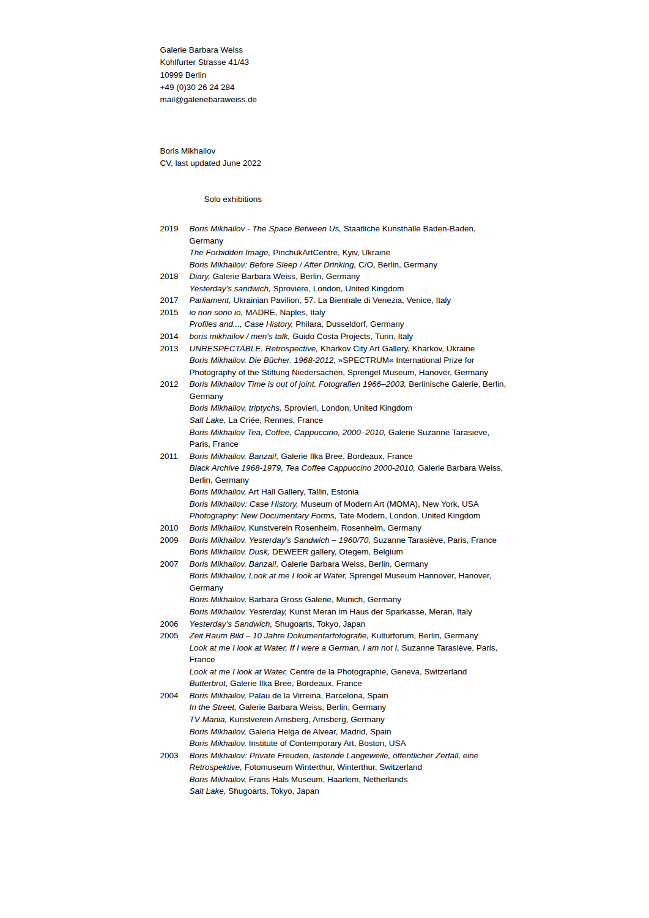Galerie Barbara Weiss
Kohlfurter Strasse 41/43
10999 Berlin
+49 (0)30 26 24 284
mail@galeriebaraweiss.de
Boris Mikhailov
CV, last updated June 2022
Solo exhibitions
| 2019 | Boris Mikhailov - The Space Between Us, Staatliche Kunsthalle Baden-Baden, Germany The Forbidden Image, PinchukArtCentre, Kyiv, Ukraine Boris Mikhailov: Before Sleep / After Drinking, C/O, Berlin, Germany |
| 2018 | Diary, Galerie Barbara Weiss, Berlin, Germany Yesterday's sandwich, Sproviere, London, United Kingdom |
| 2017 | Parliament, Ukrainian Pavilion, 57. La Biennale di Venezia, Venice, Italy |
| 2015 | io non sono io, MADRE, Naples, Italy Profiles and..., Case History, Philara, Dusseldorf, Germany |
| 2014 | boris mikhailov / men's talk, Guido Costa Projects, Turin, Italy |
| 2013 | UNRESPECTABLE. Retrospective, Kharkov City Art Gallery, Kharkov, Ukraine Boris Mikhailov. Die Bücher. 1968-2012, »SPECTRUM« International Prize for Photography of the Stiftung Niedersachen, Sprengel Museum, Hanover, Germany |
| 2012 | Boris Mikhailov Time is out of joint. Fotografien 1966–2003, Berlinische Galerie, Berlin, Germany Boris Mikhailov, triptychs, Sprovieri, London, United Kingdom Salt Lake, La Criée, Rennes, France Boris Mikhailov Tea, Coffee, Cappuccino, 2000–2010, Galerie Suzanne Tarasieve, Paris, France |
| 2011 | Boris Mikhailov. Banzai!, Galerie Ilka Bree, Bordeaux, France Black Archive 1968-1979, Tea Coffee Cappuccino 2000-2010, Galerie Barbara Weiss, Berlin, Germany Boris Mikhailov, Art Hall Gallery, Tallin, Estonia Boris Mikhailov: Case History, Museum of Modern Art (MOMA), New York, USA Photography: New Documentary Forms, Tate Modern, London, United Kingdom |
| 2010 | Boris Mikhailov, Kunstverein Rosenheim, Rosenheim, Germany |
| 2009 | Boris Mikhailov. Yesterday’s Sandwich – 1960/70, Suzanne Tarasiève, Paris, France Boris Mikhailov. Dusk, DEWEER gallery, Otegem, Belgium |
| 2007 | Boris Mikhailov. Banzai!, Galerie Barbara Weiss, Berlin, Germany Boris Mikhailov, Look at me I look at Water, Sprengel Museum Hannover, Hanover, Germany Boris Mikhailov, Barbara Gross Galerie, Munich, Germany Boris Mikhailov. Yesterday, Kunst Meran im Haus der Sparkasse, Meran, Italy |
| 2006 | Yesterday’s Sandwich, Shugoarts, Tokyo, Japan |
| 2005 | Zeit Raum Bild – 10 Jahre Dokumentarfotografie, Kulturforum, Berlin, Germany Look at me I look at Water, If I were a German, I am not I, Suzanne Tarasiève, Paris, France Look at me I look at Water, Centre de la Photographie, Geneva, Switzerland Butterbrot, Galerie Ilka Bree, Bordeaux, France |
| 2004 | Boris Mikhailov, Palau de la Virreina, Barcelona, Spain In the Street, Galerie Barbara Weiss, Berlin, Germany TV-Mania, Kunstverein Arnsberg, Arnsberg, Germany Boris Mikhailov, Galeria Helga de Alvear, Madrid, Spain Boris Mikhailov, Institute of Contemporary Art, Boston, USA |
| 2003 | Boris Mikhailov: Private Freuden, lastende Langeweile, öffentlicher Zerfall, eine Retrospektive, Fotomuseum Winterthur, Winterthur, Switzerland Boris Mikhailov, Frans Hals Museum, Haarlem, Netherlands Salt Lake, Shugoarts, Tokyo, Japan |